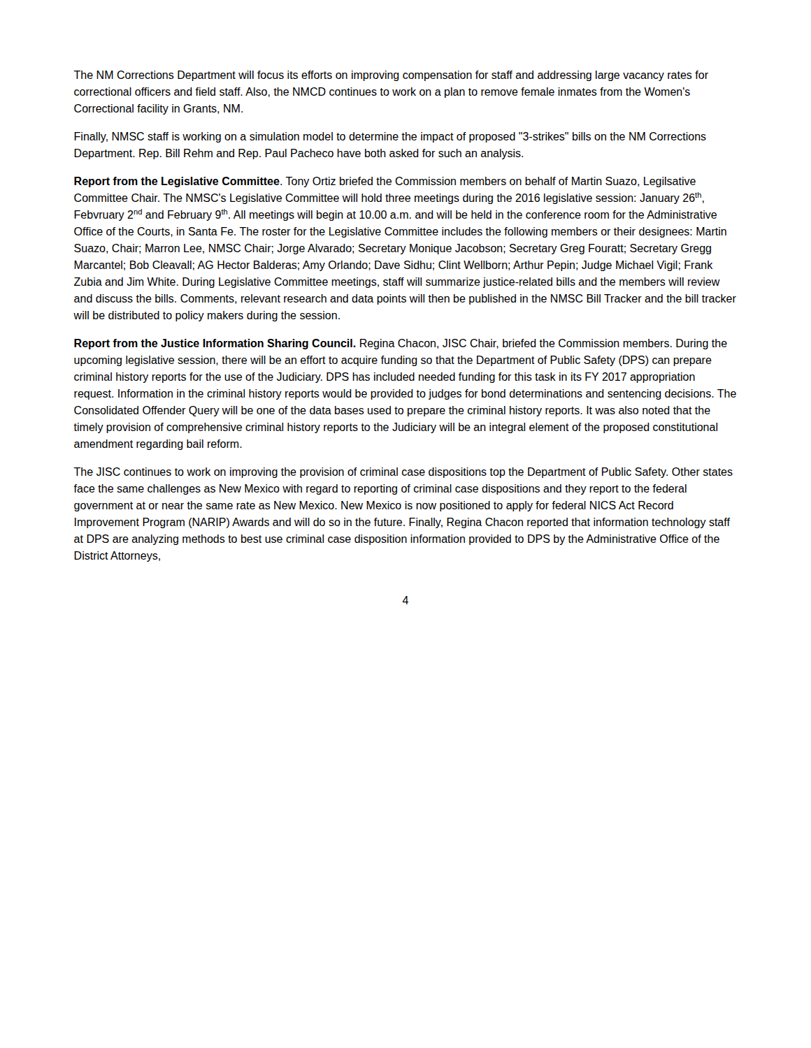The NM Corrections Department will focus its efforts on improving compensation for staff and addressing large vacancy rates for correctional officers and field staff. Also, the NMCD continues to work on a plan to remove female inmates from the Women's Correctional facility in Grants, NM.
Finally, NMSC staff is working on a simulation model to determine the impact of proposed "3-strikes" bills on the NM Corrections Department. Rep. Bill Rehm and Rep. Paul Pacheco have both asked for such an analysis.
Report from the Legislative Committee. Tony Ortiz briefed the Commission members on behalf of Martin Suazo, Legilsative Committee Chair. The NMSC's Legislative Committee will hold three meetings during the 2016 legislative session: January 26th, Febvruary 2nd and February 9th. All meetings will begin at 10.00 a.m. and will be held in the conference room for the Administrative Office of the Courts, in Santa Fe. The roster for the Legislative Committee includes the following members or their designees: Martin Suazo, Chair; Marron Lee, NMSC Chair; Jorge Alvarado; Secretary Monique Jacobson; Secretary Greg Fouratt; Secretary Gregg Marcantel; Bob Cleavall; AG Hector Balderas; Amy Orlando; Dave Sidhu; Clint Wellborn; Arthur Pepin; Judge Michael Vigil; Frank Zubia and Jim White. During Legislative Committee meetings, staff will summarize justice-related bills and the members will review and discuss the bills. Comments, relevant research and data points will then be published in the NMSC Bill Tracker and the bill tracker will be distributed to policy makers during the session.
Report from the Justice Information Sharing Council. Regina Chacon, JISC Chair, briefed the Commission members. During the upcoming legislative session, there will be an effort to acquire funding so that the Department of Public Safety (DPS) can prepare criminal history reports for the use of the Judiciary. DPS has included needed funding for this task in its FY 2017 appropriation request. Information in the criminal history reports would be provided to judges for bond determinations and sentencing decisions. The Consolidated Offender Query will be one of the data bases used to prepare the criminal history reports. It was also noted that the timely provision of comprehensive criminal history reports to the Judiciary will be an integral element of the proposed constitutional amendment regarding bail reform.
The JISC continues to work on improving the provision of criminal case dispositions top the Department of Public Safety. Other states face the same challenges as New Mexico with regard to reporting of criminal case dispositions and they report to the federal government at or near the same rate as New Mexico. New Mexico is now positioned to apply for federal NICS Act Record Improvement Program (NARIP) Awards and will do so in the future. Finally, Regina Chacon reported that information technology staff at DPS are analyzing methods to best use criminal case disposition information provided to DPS by the Administrative Office of the District Attorneys,
4